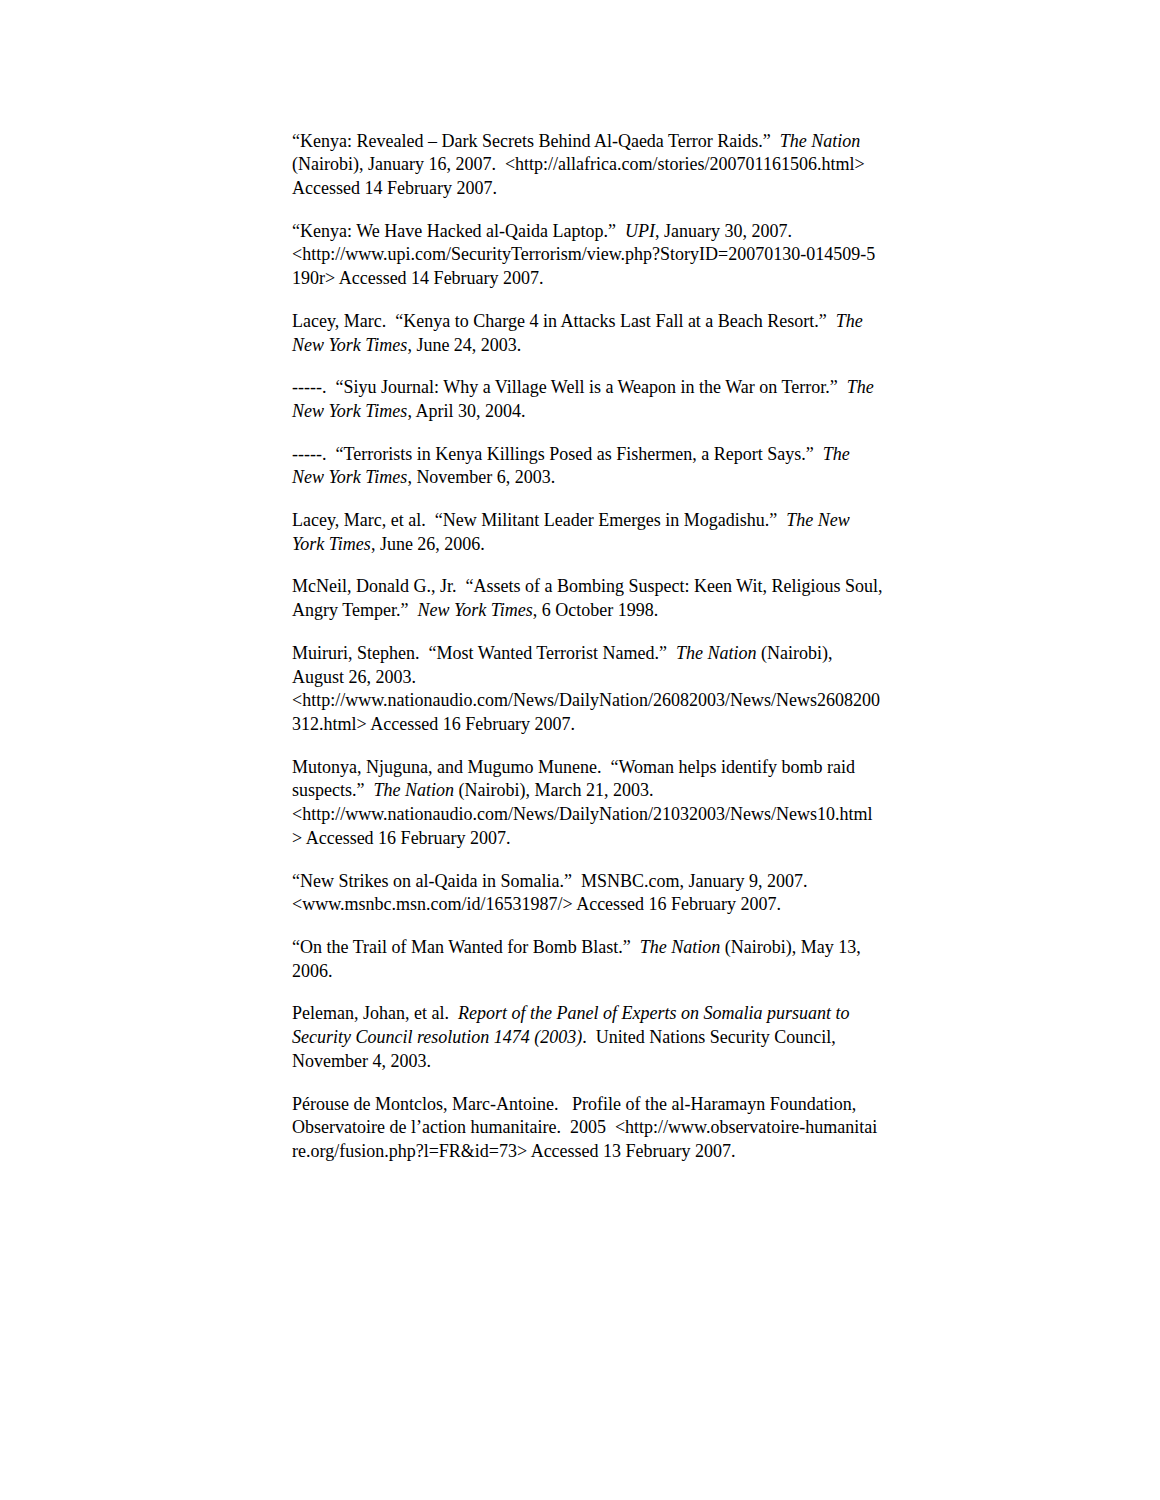“Kenya: Revealed – Dark Secrets Behind Al-Qaeda Terror Raids.” The Nation (Nairobi), January 16, 2007. <http://allafrica.com/stories/200701161506.html> Accessed 14 February 2007.
“Kenya: We Have Hacked al-Qaida Laptop.” UPI, January 30, 2007.
<http://www.upi.com/SecurityTerrorism/view.php?StoryID=20070130-014509-5190r> Accessed 14 February 2007.
Lacey, Marc. “Kenya to Charge 4 in Attacks Last Fall at a Beach Resort.” The New York Times, June 24, 2003.
-----. “Siyu Journal: Why a Village Well is a Weapon in the War on Terror.” The New York Times, April 30, 2004.
-----. “Terrorists in Kenya Killings Posed as Fishermen, a Report Says.” The New York Times, November 6, 2003.
Lacey, Marc, et al. “New Militant Leader Emerges in Mogadishu.” The New York Times, June 26, 2006.
McNeil, Donald G., Jr. “Assets of a Bombing Suspect: Keen Wit, Religious Soul, Angry Temper.” New York Times, 6 October 1998.
Muiruri, Stephen. “Most Wanted Terrorist Named.” The Nation (Nairobi), August 26, 2003.
<http://www.nationaudio.com/News/DailyNation/26082003/News/News2608200312.html> Accessed 16 February 2007.
Mutonya, Njuguna, and Mugumo Munene. “Woman helps identify bomb raid suspects.” The Nation (Nairobi), March 21, 2003.
<http://www.nationaudio.com/News/DailyNation/21032003/News/News10.html> Accessed 16 February 2007.
“New Strikes on al-Qaida in Somalia.” MSNBC.com, January 9, 2007.
<www.msnbc.msn.com/id/16531987/> Accessed 16 February 2007.
“On the Trail of Man Wanted for Bomb Blast.” The Nation (Nairobi), May 13, 2006.
Peleman, Johan, et al. Report of the Panel of Experts on Somalia pursuant to Security Council resolution 1474 (2003). United Nations Security Council, November 4, 2003.
Pérouse de Montclos, Marc-Antoine. Profile of the al-Haramayn Foundation, Observatoire de l’action humanitaire. 2005 <http://www.observatoire-humanitaire.org/fusion.php?l=FR&id=73> Accessed 13 February 2007.